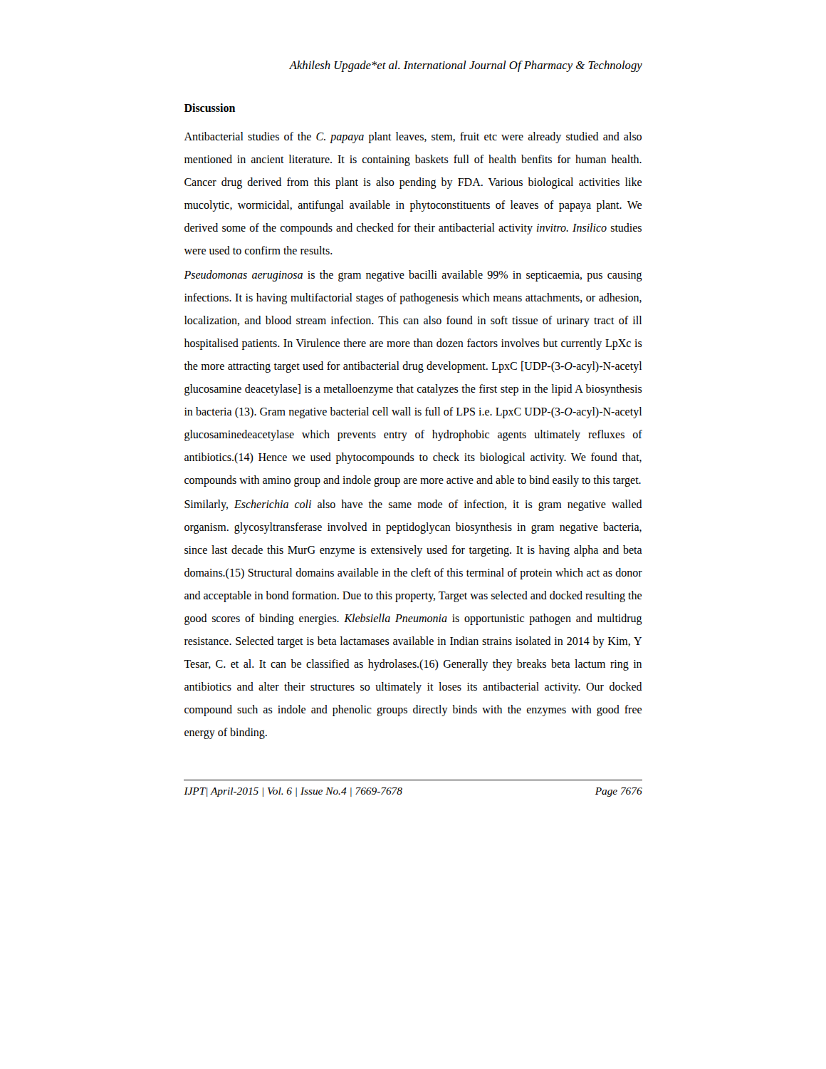Akhilesh Upgade*et al. International Journal Of Pharmacy & Technology
Discussion
Antibacterial studies of the C. papaya plant leaves, stem, fruit etc were already studied and also mentioned in ancient literature. It is containing baskets full of health benfits for human health. Cancer drug derived from this plant is also pending by FDA. Various biological activities like mucolytic, wormicidal, antifungal available in phytoconstituents of leaves of papaya plant. We derived some of the compounds and checked for their antibacterial activity invitro. Insilico studies were used to confirm the results.
Pseudomonas aeruginosa is the gram negative bacilli available 99% in septicaemia, pus causing infections. It is having multifactorial stages of pathogenesis which means attachments, or adhesion, localization, and blood stream infection. This can also found in soft tissue of urinary tract of ill hospitalised patients. In Virulence there are more than dozen factors involves but currently LpXc is the more attracting target used for antibacterial drug development. LpxC [UDP-(3-O-acyl)-N-acetyl glucosamine deacetylase] is a metalloenzyme that catalyzes the first step in the lipid A biosynthesis in bacteria (13). Gram negative bacterial cell wall is full of LPS i.e. LpxC UDP-(3-O-acyl)-N-acetyl glucosaminedeacetylase which prevents entry of hydrophobic agents ultimately refluxes of antibiotics.(14) Hence we used phytocompounds to check its biological activity. We found that, compounds with amino group and indole group are more active and able to bind easily to this target.
Similarly, Escherichia coli also have the same mode of infection, it is gram negative walled organism. glycosyltransferase involved in peptidoglycan biosynthesis in gram negative bacteria, since last decade this MurG enzyme is extensively used for targeting. It is having alpha and beta domains.(15) Structural domains available in the cleft of this terminal of protein which act as donor and acceptable in bond formation. Due to this property, Target was selected and docked resulting the good scores of binding energies. Klebsiella Pneumonia is opportunistic pathogen and multidrug resistance. Selected target is beta lactamases available in Indian strains isolated in 2014 by Kim, Y Tesar, C. et al. It can be classified as hydrolases.(16) Generally they breaks beta lactum ring in antibiotics and alter their structures so ultimately it loses its antibacterial activity. Our docked compound such as indole and phenolic groups directly binds with the enzymes with good free energy of binding.
IJPT| April-2015 | Vol. 6 | Issue No.4 | 7669-7678
Page 7676